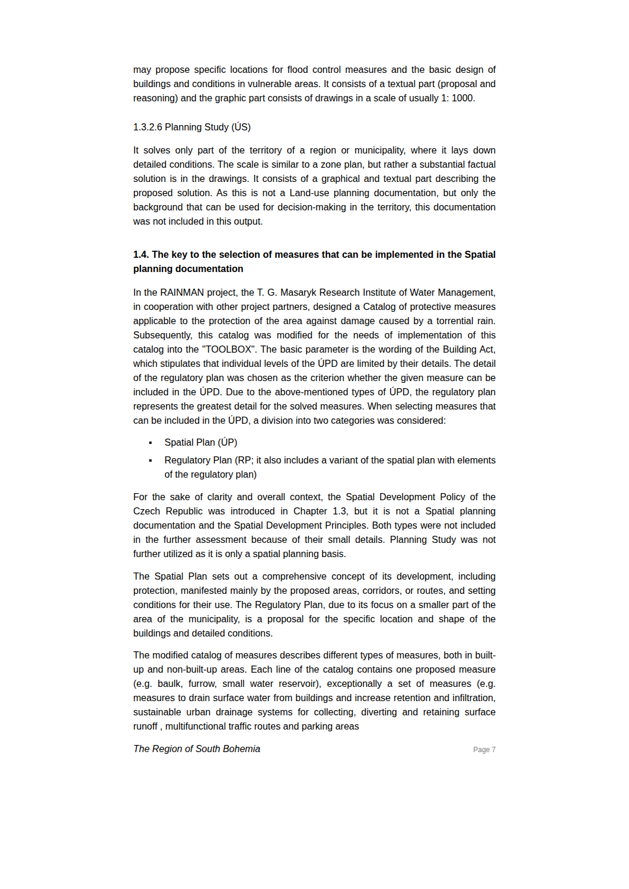may propose specific locations for flood control measures and the basic design of buildings and conditions in vulnerable areas. It consists of a textual part (proposal and reasoning) and the graphic part consists of drawings in a scale of usually 1: 1000.
1.3.2.6 Planning Study (ÚS)
It solves only part of the territory of a region or municipality, where it lays down detailed conditions. The scale is similar to a zone plan, but rather a substantial factual solution is in the drawings. It consists of a graphical and textual part describing the proposed solution. As this is not a Land-use planning documentation, but only the background that can be used for decision-making in the territory, this documentation was not included in this output.
1.4. The key to the selection of measures that can be implemented in the Spatial planning documentation
In the RAINMAN project, the T. G. Masaryk Research Institute of Water Management, in cooperation with other project partners, designed a Catalog of protective measures applicable to the protection of the area against damage caused by a torrential rain. Subsequently, this catalog was modified for the needs of implementation of this catalog into the "TOOLBOX". The basic parameter is the wording of the Building Act, which stipulates that individual levels of the ÚPD are limited by their details. The detail of the regulatory plan was chosen as the criterion whether the given measure can be included in the ÚPD. Due to the above-mentioned types of ÚPD, the regulatory plan represents the greatest detail for the solved measures. When selecting measures that can be included in the ÚPD, a division into two categories was considered:
Spatial Plan (ÚP)
Regulatory Plan (RP; it also includes a variant of the spatial plan with elements of the regulatory plan)
For the sake of clarity and overall context, the Spatial Development Policy of the Czech Republic was introduced in Chapter 1.3, but it is not a Spatial planning documentation and the Spatial Development Principles. Both types were not included in the further assessment because of their small details. Planning Study was not further utilized as it is only a spatial planning basis.
The Spatial Plan sets out a comprehensive concept of its development, including protection, manifested mainly by the proposed areas, corridors, or routes, and setting conditions for their use. The Regulatory Plan, due to its focus on a smaller part of the area of the municipality, is a proposal for the specific location and shape of the buildings and detailed conditions.
The modified catalog of measures describes different types of measures, both in built-up and non-built-up areas. Each line of the catalog contains one proposed measure (e.g. baulk, furrow, small water reservoir), exceptionally a set of measures (e.g. measures to drain surface water from buildings and increase retention and infiltration, sustainable urban drainage systems for collecting, diverting and retaining surface runoff , multifunctional traffic routes and parking areas
The Region of South Bohemia Page 7